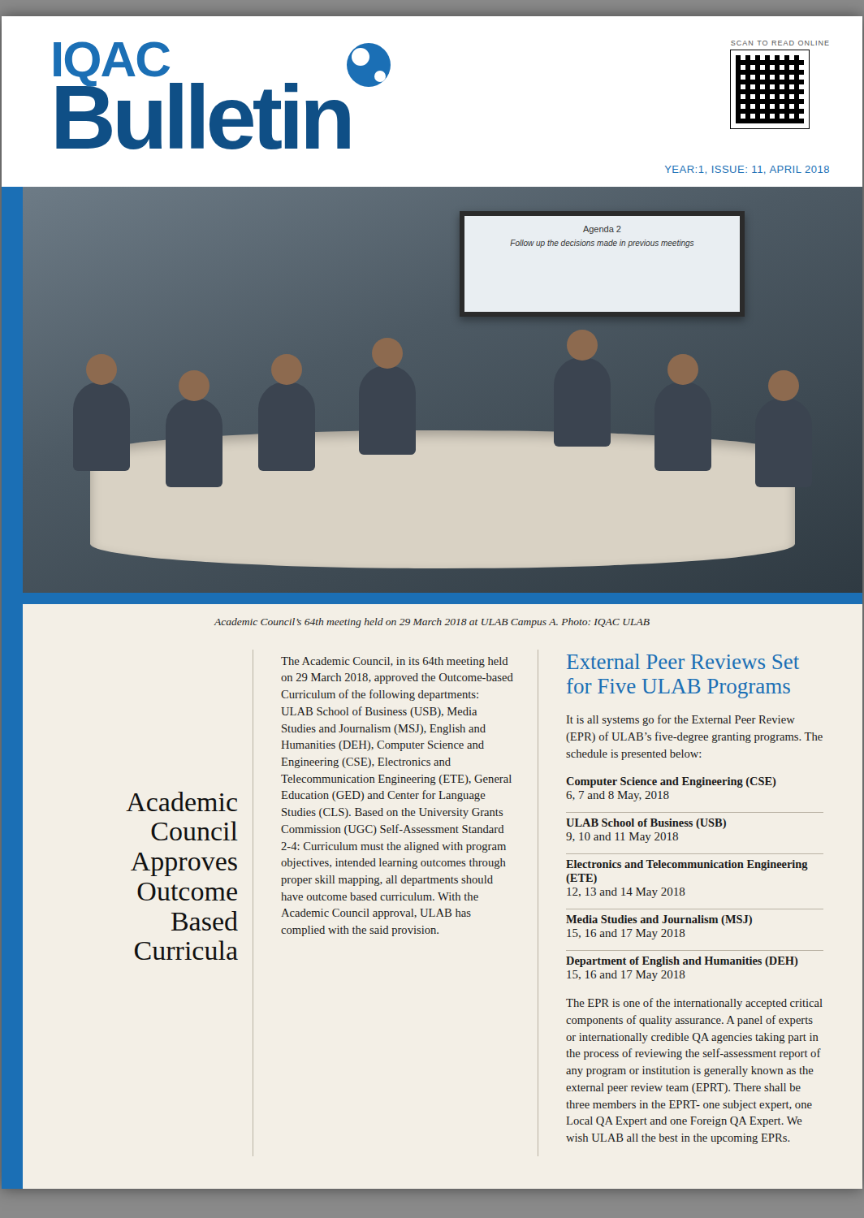IQAC Bulletin
SCAN TO READ ONLINE
YEAR:1, ISSUE: 11, APRIL 2018
Agenda 2Follow up the decisions made in previous meetings
Academic Council’s 64th meeting held on 29 March 2018 at ULAB Campus A. Photo: IQAC ULAB
Academic
Council
Approves
Outcome
Based
Curricula
The Academic Council, in its 64th meeting held on 29 March 2018, approved the Outcome-based Curriculum of the following departments: ULAB School of Business (USB), Media Studies and Journalism (MSJ), English and Humanities (DEH), Computer Science and Engineering (CSE), Electronics and Telecommunication Engineering (ETE), General Education (GED) and Center for Language Studies (CLS). Based on the University Grants Commission (UGC) Self-Assessment Standard 2-4: Curriculum must the aligned with program objectives, intended learning outcomes through proper skill mapping, all departments should have outcome based curriculum. With the Academic Council approval, ULAB has complied with the said provision.
External Peer Reviews Set for Five ULAB Programs
It is all systems go for the External Peer Review (EPR) of ULAB’s five-degree granting programs. The schedule is presented below:
Computer Science and Engineering (CSE) 6, 7 and 8 May, 2018
ULAB School of Business (USB) 9, 10 and 11 May 2018
Electronics and Telecommunication Engineering (ETE) 12, 13 and 14 May 2018
Media Studies and Journalism (MSJ) 15, 16 and 17 May 2018
Department of English and Humanities (DEH) 15, 16 and 17 May 2018
The EPR is one of the internationally accepted critical components of quality assurance. A panel of experts or internationally credible QA agencies taking part in the process of reviewing the self-assessment report of any program or institution is generally known as the external peer review team (EPRT). There shall be three members in the EPRT- one subject expert, one Local QA Expert and one Foreign QA Expert. We wish ULAB all the best in the upcoming EPRs.